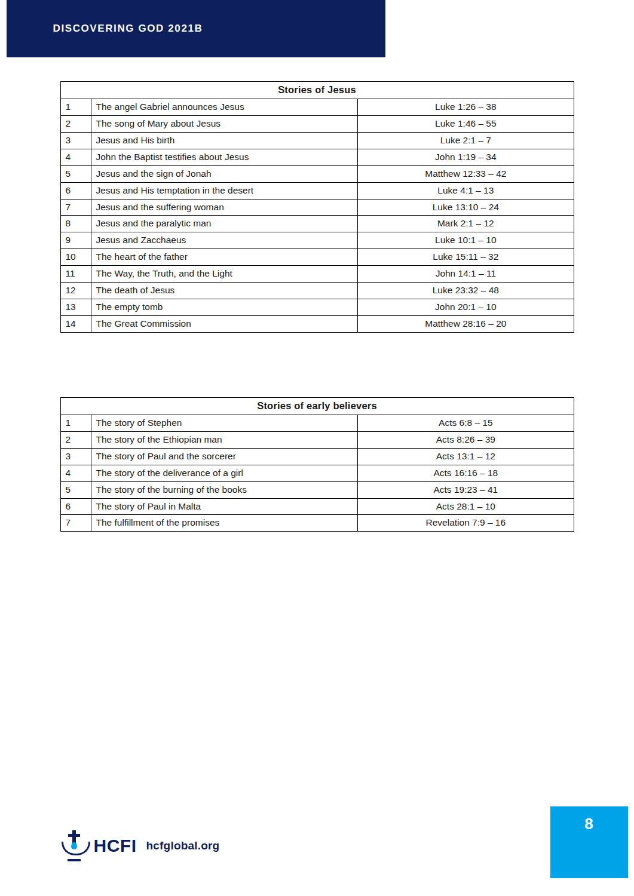Discovering God 2021B
Stories of Jesus
| 1 | The angel Gabriel announces Jesus | Luke 1:26 – 38 |
| 2 | The song of Mary about Jesus | Luke 1:46 – 55 |
| 3 | Jesus and His birth | Luke 2:1 – 7 |
| 4 | John the Baptist testifies about Jesus | John 1:19 – 34 |
| 5 | Jesus and the sign of Jonah | Matthew 12:33 – 42 |
| 6 | Jesus and His temptation in the desert | Luke 4:1 – 13 |
| 7 | Jesus and the suffering woman | Luke 13:10 – 24 |
| 8 | Jesus and the paralytic man | Mark 2:1 – 12 |
| 9 | Jesus and Zacchaeus | Luke 10:1 – 10 |
| 10 | The heart of the father | Luke 15:11 – 32 |
| 11 | The Way, the Truth, and the Light | John 14:1 – 11 |
| 12 | The death of Jesus | Luke 23:32 – 48 |
| 13 | The empty tomb | John 20:1 – 10 |
| 14 | The Great Commission | Matthew 28:16 – 20 |
Stories of early believers
| 1 | The story of Stephen | Acts 6:8 – 15 |
| 2 | The story of the Ethiopian man | Acts 8:26 – 39 |
| 3 | The story of Paul and the sorcerer | Acts 13:1 – 12 |
| 4 | The story of the deliverance of a girl | Acts 16:16 – 18 |
| 5 | The story of the burning of the books | Acts 19:23 – 41 |
| 6 | The story of Paul in Malta | Acts 28:1 – 10 |
| 7 | The fulfillment of the promises | Revelation 7:9 – 16 |
HCFI hcfglobal.org
8